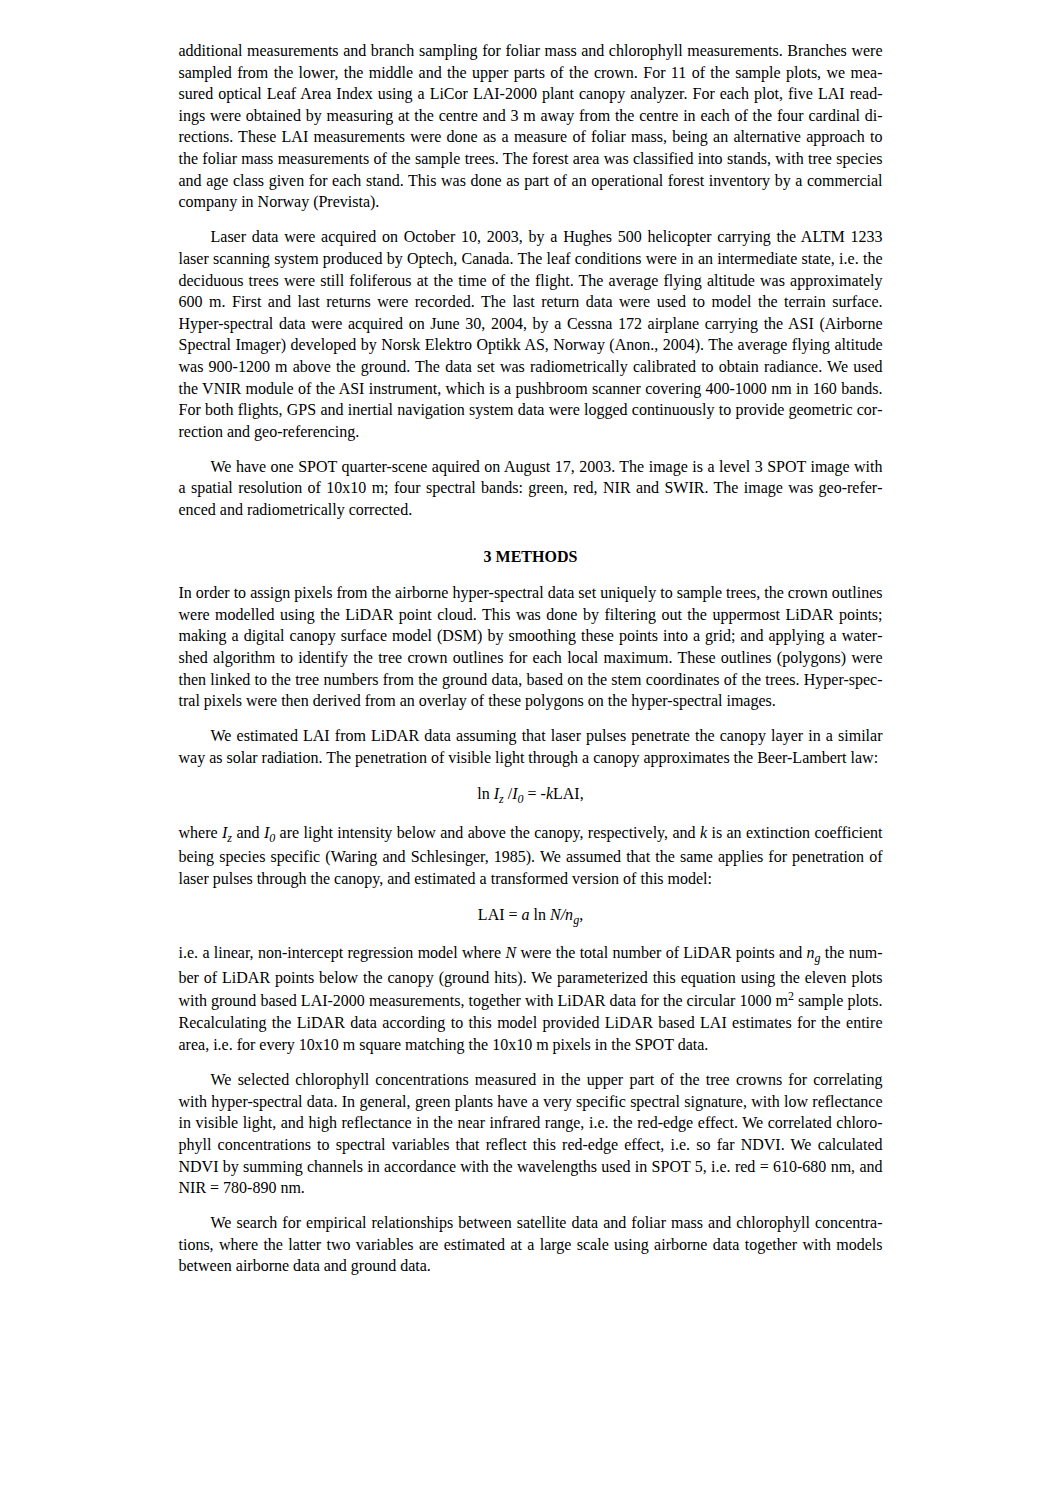additional measurements and branch sampling for foliar mass and chlorophyll measurements. Branches were sampled from the lower, the middle and the upper parts of the crown. For 11 of the sample plots, we measured optical Leaf Area Index using a LiCor LAI-2000 plant canopy analyzer. For each plot, five LAI readings were obtained by measuring at the centre and 3 m away from the centre in each of the four cardinal directions. These LAI measurements were done as a measure of foliar mass, being an alternative approach to the foliar mass measurements of the sample trees. The forest area was classified into stands, with tree species and age class given for each stand. This was done as part of an operational forest inventory by a commercial company in Norway (Prevista).
Laser data were acquired on October 10, 2003, by a Hughes 500 helicopter carrying the ALTM 1233 laser scanning system produced by Optech, Canada. The leaf conditions were in an intermediate state, i.e. the deciduous trees were still foliferous at the time of the flight. The average flying altitude was approximately 600 m. First and last returns were recorded. The last return data were used to model the terrain surface. Hyper-spectral data were acquired on June 30, 2004, by a Cessna 172 airplane carrying the ASI (Airborne Spectral Imager) developed by Norsk Elektro Optikk AS, Norway (Anon., 2004). The average flying altitude was 900-1200 m above the ground. The data set was radiometrically calibrated to obtain radiance. We used the VNIR module of the ASI instrument, which is a pushbroom scanner covering 400-1000 nm in 160 bands. For both flights, GPS and inertial navigation system data were logged continuously to provide geometric correction and geo-referencing.
We have one SPOT quarter-scene aquired on August 17, 2003. The image is a level 3 SPOT image with a spatial resolution of 10x10 m; four spectral bands: green, red, NIR and SWIR. The image was geo-referenced and radiometrically corrected.
3 METHODS
In order to assign pixels from the airborne hyper-spectral data set uniquely to sample trees, the crown outlines were modelled using the LiDAR point cloud. This was done by filtering out the uppermost LiDAR points; making a digital canopy surface model (DSM) by smoothing these points into a grid; and applying a watershed algorithm to identify the tree crown outlines for each local maximum. These outlines (polygons) were then linked to the tree numbers from the ground data, based on the stem coordinates of the trees. Hyper-spectral pixels were then derived from an overlay of these polygons on the hyper-spectral images.
We estimated LAI from LiDAR data assuming that laser pulses penetrate the canopy layer in a similar way as solar radiation. The penetration of visible light through a canopy approximates the Beer-Lambert law:
ln Iz /I0 = -k LAI,
where Iz and I0 are light intensity below and above the canopy, respectively, and k is an extinction coefficient being species specific (Waring and Schlesinger, 1985). We assumed that the same applies for penetration of laser pulses through the canopy, and estimated a transformed version of this model:
LAI = a ln N/ng,
i.e. a linear, non-intercept regression model where N were the total number of LiDAR points and ng the number of LiDAR points below the canopy (ground hits). We parameterized this equation using the eleven plots with ground based LAI-2000 measurements, together with LiDAR data for the circular 1000 m2 sample plots. Recalculating the LiDAR data according to this model provided LiDAR based LAI estimates for the entire area, i.e. for every 10x10 m square matching the 10x10 m pixels in the SPOT data.
We selected chlorophyll concentrations measured in the upper part of the tree crowns for correlating with hyper-spectral data. In general, green plants have a very specific spectral signature, with low reflectance in visible light, and high reflectance in the near infrared range, i.e. the red-edge effect. We correlated chlorophyll concentrations to spectral variables that reflect this red-edge effect, i.e. so far NDVI. We calculated NDVI by summing channels in accordance with the wavelengths used in SPOT 5, i.e. red = 610-680 nm, and NIR = 780-890 nm.
We search for empirical relationships between satellite data and foliar mass and chlorophyll concentrations, where the latter two variables are estimated at a large scale using airborne data together with models between airborne data and ground data.